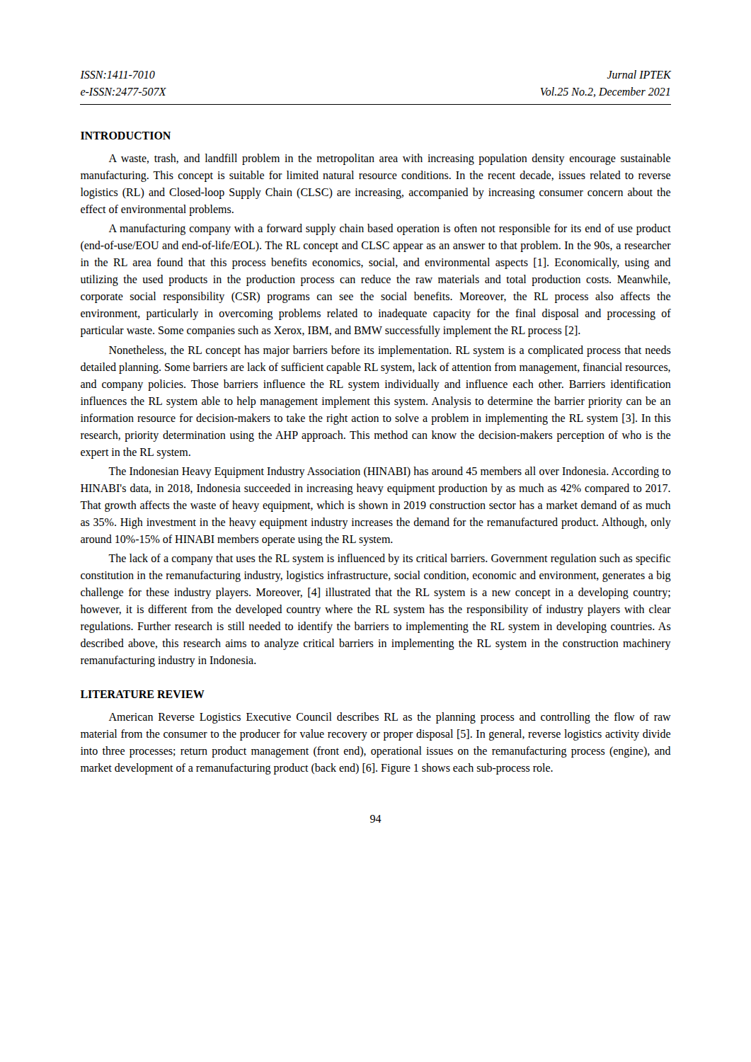ISSN:1411-7010
e-ISSN:2477-507X
Jurnal IPTEK
Vol.25 No.2, December 2021
Introduction
A waste, trash, and landfill problem in the metropolitan area with increasing population density encourage sustainable manufacturing. This concept is suitable for limited natural resource conditions. In the recent decade, issues related to reverse logistics (RL) and Closed-loop Supply Chain (CLSC) are increasing, accompanied by increasing consumer concern about the effect of environmental problems.
A manufacturing company with a forward supply chain based operation is often not responsible for its end of use product (end-of-use/EOU and end-of-life/EOL). The RL concept and CLSC appear as an answer to that problem. In the 90s, a researcher in the RL area found that this process benefits economics, social, and environmental aspects [1]. Economically, using and utilizing the used products in the production process can reduce the raw materials and total production costs. Meanwhile, corporate social responsibility (CSR) programs can see the social benefits. Moreover, the RL process also affects the environment, particularly in overcoming problems related to inadequate capacity for the final disposal and processing of particular waste. Some companies such as Xerox, IBM, and BMW successfully implement the RL process [2].
Nonetheless, the RL concept has major barriers before its implementation. RL system is a complicated process that needs detailed planning. Some barriers are lack of sufficient capable RL system, lack of attention from management, financial resources, and company policies. Those barriers influence the RL system individually and influence each other. Barriers identification influences the RL system able to help management implement this system. Analysis to determine the barrier priority can be an information resource for decision-makers to take the right action to solve a problem in implementing the RL system [3]. In this research, priority determination using the AHP approach. This method can know the decision-makers perception of who is the expert in the RL system.
The Indonesian Heavy Equipment Industry Association (HINABI) has around 45 members all over Indonesia. According to HINABI's data, in 2018, Indonesia succeeded in increasing heavy equipment production by as much as 42% compared to 2017. That growth affects the waste of heavy equipment, which is shown in 2019 construction sector has a market demand of as much as 35%. High investment in the heavy equipment industry increases the demand for the remanufactured product. Although, only around 10%-15% of HINABI members operate using the RL system.
The lack of a company that uses the RL system is influenced by its critical barriers. Government regulation such as specific constitution in the remanufacturing industry, logistics infrastructure, social condition, economic and environment, generates a big challenge for these industry players. Moreover, [4] illustrated that the RL system is a new concept in a developing country; however, it is different from the developed country where the RL system has the responsibility of industry players with clear regulations. Further research is still needed to identify the barriers to implementing the RL system in developing countries. As described above, this research aims to analyze critical barriers in implementing the RL system in the construction machinery remanufacturing industry in Indonesia.
Literature Review
American Reverse Logistics Executive Council describes RL as the planning process and controlling the flow of raw material from the consumer to the producer for value recovery or proper disposal [5]. In general, reverse logistics activity divide into three processes; return product management (front end), operational issues on the remanufacturing process (engine), and market development of a remanufacturing product (back end) [6]. Figure 1 shows each sub-process role.
94